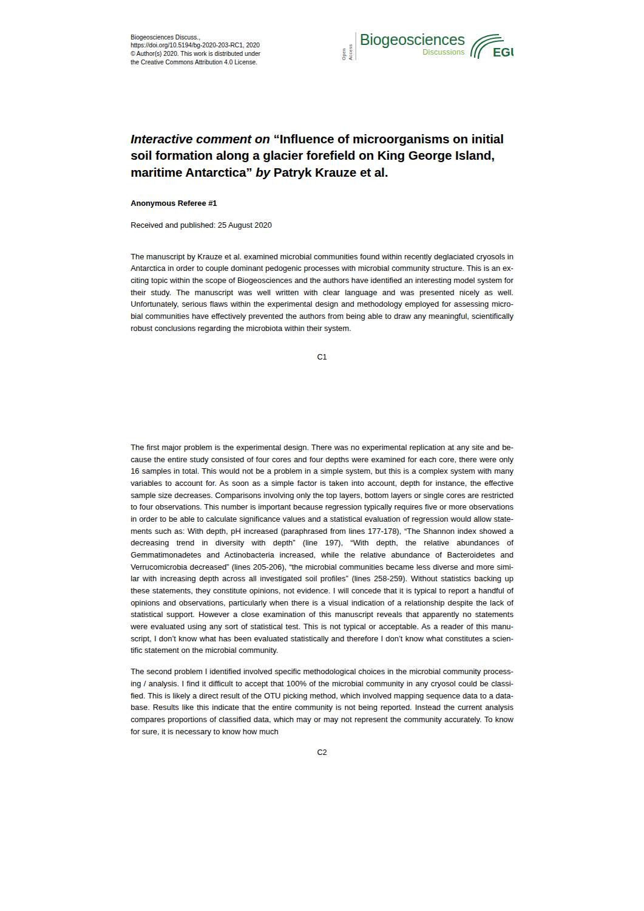Biogeosciences Discuss.,
https://doi.org/10.5194/bg-2020-203-RC1, 2020
© Author(s) 2020. This work is distributed under
the Creative Commons Attribution 4.0 License.
Open Access
Biogeosciences
Discussions
EGU
Interactive comment on “Influence of microorganisms on initial soil formation along a glacier forefield on King George Island, maritime Antarctica” by Patryk Krauze et al.
Anonymous Referee #1
Received and published: 25 August 2020
The manuscript by Krauze et al. examined microbial communities found within recently deglaciated cryosols in Antarctica in order to couple dominant pedogenic processes with microbial community structure. This is an exciting topic within the scope of Biogeosciences and the authors have identified an interesting model system for their study. The manuscript was well written with clear language and was presented nicely as well. Unfortunately, serious flaws within the experimental design and methodology employed for assessing microbial communities have effectively prevented the authors from being able to draw any meaningful, scientifically robust conclusions regarding the microbiota within their system.
C1
The first major problem is the experimental design. There was no experimental replication at any site and because the entire study consisted of four cores and four depths were examined for each core, there were only 16 samples in total. This would not be a problem in a simple system, but this is a complex system with many variables to account for. As soon as a simple factor is taken into account, depth for instance, the effective sample size decreases. Comparisons involving only the top layers, bottom layers or single cores are restricted to four observations. This number is important because regression typically requires five or more observations in order to be able to calculate significance values and a statistical evaluation of regression would allow statements such as: With depth, pH increased (paraphrased from lines 177-178), “The Shannon index showed a decreasing trend in diversity with depth” (line 197), “With depth, the relative abundances of Gemmatimonadetes and Actinobacteria increased, while the relative abundance of Bacteroidetes and Verrucomicrobia decreased” (lines 205-206), “the microbial communities became less diverse and more similar with increasing depth across all investigated soil profiles” (lines 258-259). Without statistics backing up these statements, they constitute opinions, not evidence. I will concede that it is typical to report a handful of opinions and observations, particularly when there is a visual indication of a relationship despite the lack of statistical support. However a close examination of this manuscript reveals that apparently no statements were evaluated using any sort of statistical test. This is not typical or acceptable. As a reader of this manuscript, I don’t know what has been evaluated statistically and therefore I don’t know what constitutes a scientific statement on the microbial community.
The second problem I identified involved specific methodological choices in the microbial community processing / analysis. I find it difficult to accept that 100% of the microbial community in any cryosol could be classified. This is likely a direct result of the OTU picking method, which involved mapping sequence data to a database. Results like this indicate that the entire community is not being reported. Instead the current analysis compares proportions of classified data, which may or may not represent the community accurately. To know for sure, it is necessary to know how much
C2